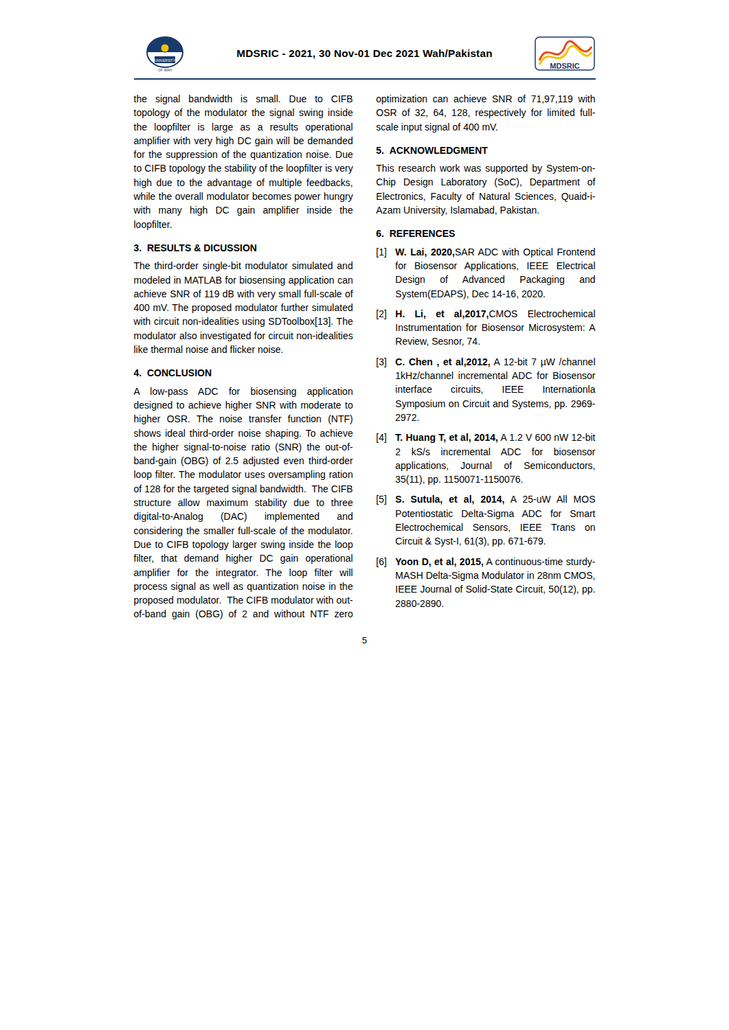UNIVERSITY OF WAH
MDSRIC - 2021, 30 Nov-01 Dec 2021 Wah/Pakistan
MDSRIC
the signal bandwidth is small. Due to CIFB topology of the modulator the signal swing inside the loopfilter is large as a results operational amplifier with very high DC gain will be demanded for the suppression of the quantization noise. Due to CIFB topology the stability of the loopfilter is very high due to the advantage of multiple feedbacks, while the overall modulator becomes power hungry with many high DC gain amplifier inside the loopfilter.
3. RESULTS & DICUSSION
The third-order single-bit modulator simulated and modeled in MATLAB for biosensing application can achieve SNR of 119 dB with very small full-scale of 400 mV. The proposed modulator further simulated with circuit non-idealities using SDToolbox[13]. The modulator also investigated for circuit non-idealities like thermal noise and flicker noise.
4. CONCLUSION
A low-pass ADC for biosensing application designed to achieve higher SNR with moderate to higher OSR. The noise transfer function (NTF) shows ideal third-order noise shaping. To achieve the higher signal-to-noise ratio (SNR) the out-of-band-gain (OBG) of 2.5 adjusted even third-order loop filter. The modulator uses oversampling ration of 128 for the targeted signal bandwidth. The CIFB structure allow maximum stability due to three digital-to-Analog (DAC) implemented and considering the smaller full-scale of the modulator. Due to CIFB topology larger swing inside the loop filter, that demand higher DC gain operational amplifier for the integrator. The loop filter will process signal as well as quantization noise in the proposed modulator. The CIFB modulator with out-of-band gain (OBG) of 2 and without NTF zero optimization can achieve SNR of 71,97,119 with OSR of 32, 64, 128, respectively for limited full-scale input signal of 400 mV.
5. ACKNOWLEDGMENT
This research work was supported by System-on-Chip Design Laboratory (SoC), Department of Electronics, Faculty of Natural Sciences, Quaid-i-Azam University, Islamabad, Pakistan.
6. REFERENCES
[1] W. Lai, 2020, SAR ADC with Optical Frontend for Biosensor Applications, IEEE Electrical Design of Advanced Packaging and System(EDAPS), Dec 14-16, 2020.
[2] H. Li, et al,2017, CMOS Electrochemical Instrumentation for Biosensor Microsystem: A Review, Sesnor, 74.
[3] C. Chen , et al,2012, A 12-bit 7 µW /channel 1kHz/channel incremental ADC for Biosensor interface circuits, IEEE Internationla Symposium on Circuit and Systems, pp. 2969-2972.
[4] T. Huang T, et al, 2014, A 1.2 V 600 nW 12-bit 2 kS/s incremental ADC for biosensor applications, Journal of Semiconductors, 35(11), pp. 1150071-1150076.
[5] S. Sutula, et al, 2014, A 25-uW All MOS Potentiostatic Delta-Sigma ADC for Smart Electrochemical Sensors, IEEE Trans on Circuit & Syst-I, 61(3), pp. 671-679.
[6] Yoon D, et al, 2015, A continuous-time sturdy-MASH Delta-Sigma Modulator in 28nm CMOS, IEEE Journal of Solid-State Circuit, 50(12), pp. 2880-2890.
5